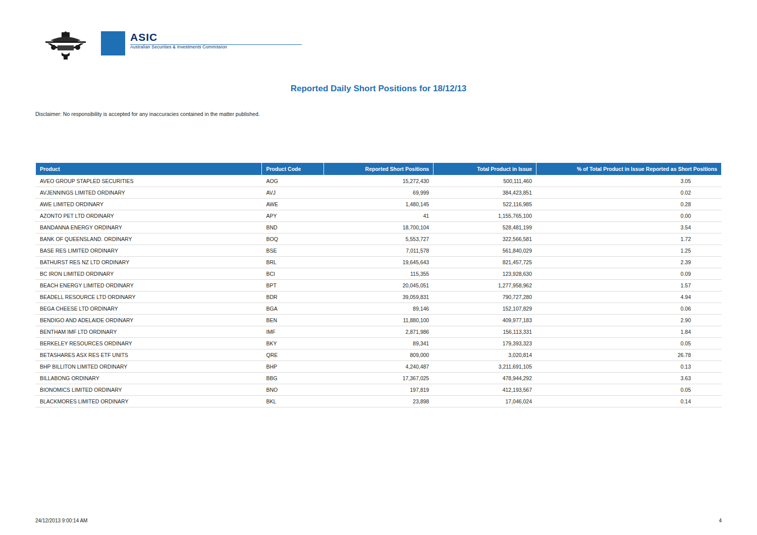ASIC
Australian Securities & Investments Commission
Reported Daily Short Positions for 18/12/13
Disclaimer: No responsibility is accepted for any inaccuracies contained in the matter published.
| Product | Product Code | Reported Short Positions | Total Product in Issue | % of Total Product in Issue Reported as Short Positions |
| --- | --- | --- | --- | --- |
| AVEO GROUP STAPLED SECURITIES | AOG | 15,272,430 | 500,111,460 | 3.05 |
| AVJENNINGS LIMITED ORDINARY | AVJ | 69,999 | 384,423,851 | 0.02 |
| AWE LIMITED ORDINARY | AWE | 1,480,145 | 522,116,985 | 0.28 |
| AZONTO PET LTD ORDINARY | APY | 41 | 1,155,765,100 | 0.00 |
| BANDANNA ENERGY ORDINARY | BND | 18,700,104 | 528,481,199 | 3.54 |
| BANK OF QUEENSLAND. ORDINARY | BOQ | 5,553,727 | 322,566,581 | 1.72 |
| BASE RES LIMITED ORDINARY | BSE | 7,011,578 | 561,840,029 | 1.25 |
| BATHURST RES NZ LTD ORDINARY | BRL | 19,645,643 | 821,457,725 | 2.39 |
| BC IRON LIMITED ORDINARY | BCI | 115,355 | 123,928,630 | 0.09 |
| BEACH ENERGY LIMITED ORDINARY | BPT | 20,045,051 | 1,277,958,962 | 1.57 |
| BEADELL RESOURCE LTD ORDINARY | BDR | 39,059,831 | 790,727,280 | 4.94 |
| BEGA CHEESE LTD ORDINARY | BGA | 89,146 | 152,107,829 | 0.06 |
| BENDIGO AND ADELAIDE ORDINARY | BEN | 11,880,100 | 409,977,183 | 2.90 |
| BENTHAM IMF LTD ORDINARY | IMF | 2,871,986 | 156,113,331 | 1.84 |
| BERKELEY RESOURCES ORDINARY | BKY | 89,341 | 179,393,323 | 0.05 |
| BETASHARES ASX RES ETF UNITS | QRE | 809,000 | 3,020,814 | 26.78 |
| BHP BILLITON LIMITED ORDINARY | BHP | 4,240,487 | 3,211,691,105 | 0.13 |
| BILLABONG ORDINARY | BBG | 17,367,025 | 478,944,292 | 3.63 |
| BIONOMICS LIMITED ORDINARY | BNO | 197,819 | 412,193,567 | 0.05 |
| BLACKMORES LIMITED ORDINARY | BKL | 23,898 | 17,046,024 | 0.14 |
24/12/2013 9:00:14 AM 4